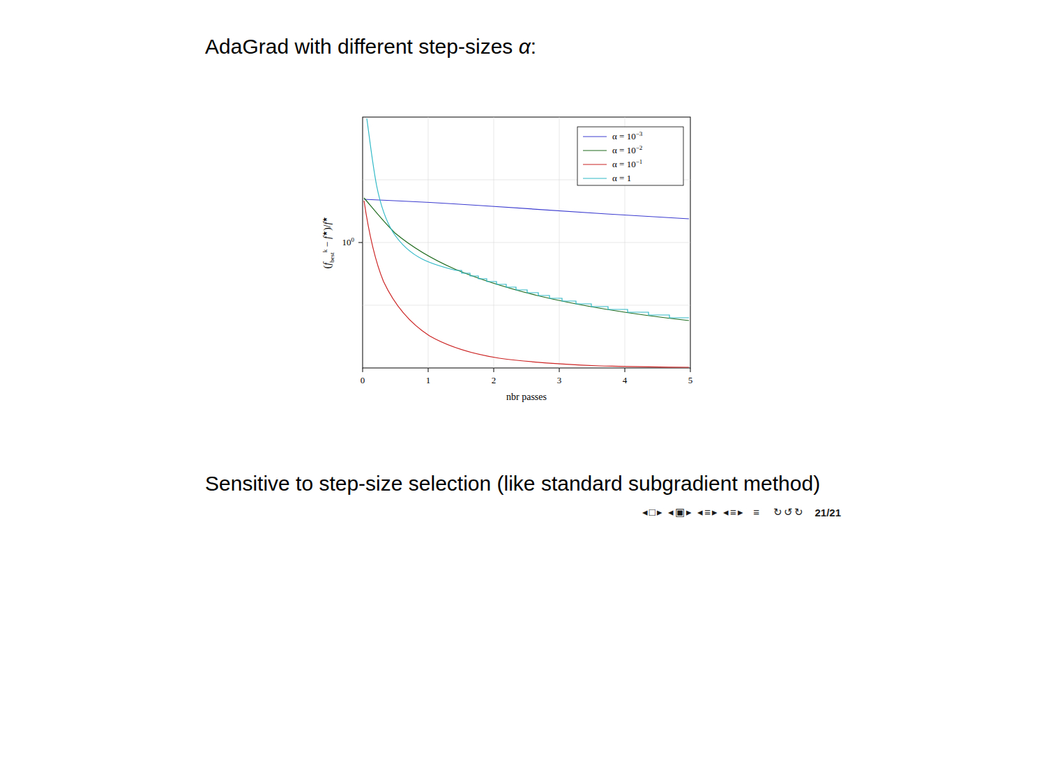AdaGrad with different step-sizes α:
0 1 2 3 4 5 nbr passes 100 (fbestk − f★)/f★ α = 10−3 α = 10−2 α = 10−1 α = 1
Sensitive to step-size selection (like standard subgradient method)
◂□▸ ◂▣▸ ◂≡▸ ◂≡▸ ≡ ↻↺↻ 21/21